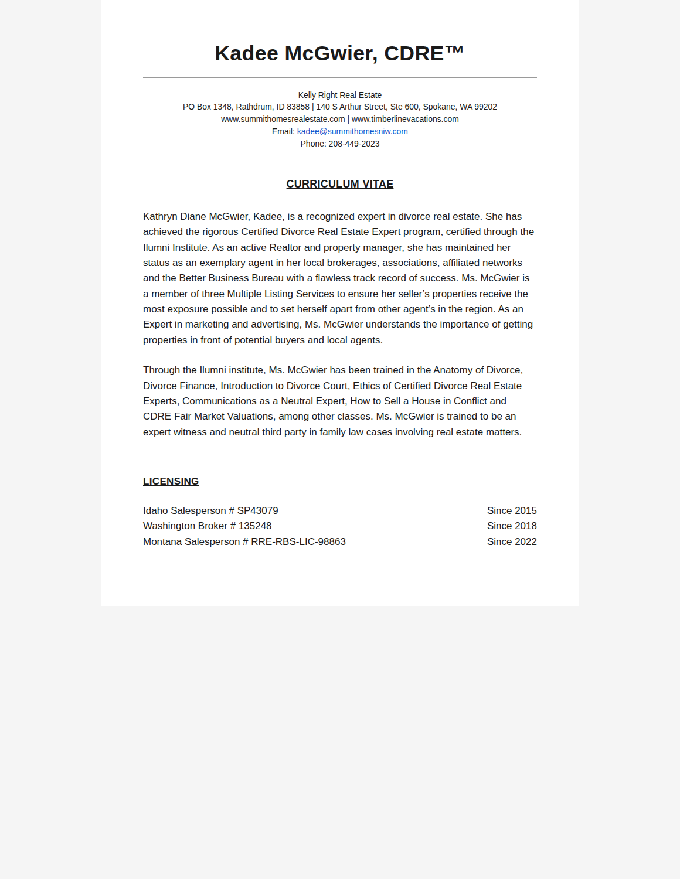Kadee McGwier, CDRE™
Kelly Right Real Estate
PO Box 1348, Rathdrum, ID 83858 | 140 S Arthur Street, Ste 600, Spokane, WA 99202
www.summithomesrealestate.com | www.timberlinevacations.com
Email: kadee@summithomesniw.com
Phone: 208-449-2023
CURRICULUM VITAE
Kathryn Diane McGwier, Kadee, is a recognized expert in divorce real estate. She has achieved the rigorous Certified Divorce Real Estate Expert program, certified through the Ilumni Institute. As an active Realtor and property manager, she has maintained her status as an exemplary agent in her local brokerages, associations, affiliated networks and the Better Business Bureau with a flawless track record of success. Ms. McGwier is a member of three Multiple Listing Services to ensure her seller’s properties receive the most exposure possible and to set herself apart from other agent’s in the region. As an Expert in marketing and advertising, Ms. McGwier understands the importance of getting properties in front of potential buyers and local agents.
Through the Ilumni institute, Ms. McGwier has been trained in the Anatomy of Divorce, Divorce Finance, Introduction to Divorce Court, Ethics of Certified Divorce Real Estate Experts, Communications as a Neutral Expert, How to Sell a House in Conflict and CDRE Fair Market Valuations, among other classes. Ms. McGwier is trained to be an expert witness and neutral third party in family law cases involving real estate matters.
LICENSING
| Idaho Salesperson # SP43079 | Since 2015 |
| Washington Broker # 135248 | Since 2018 |
| Montana Salesperson # RRE-RBS-LIC-98863 | Since 2022 |